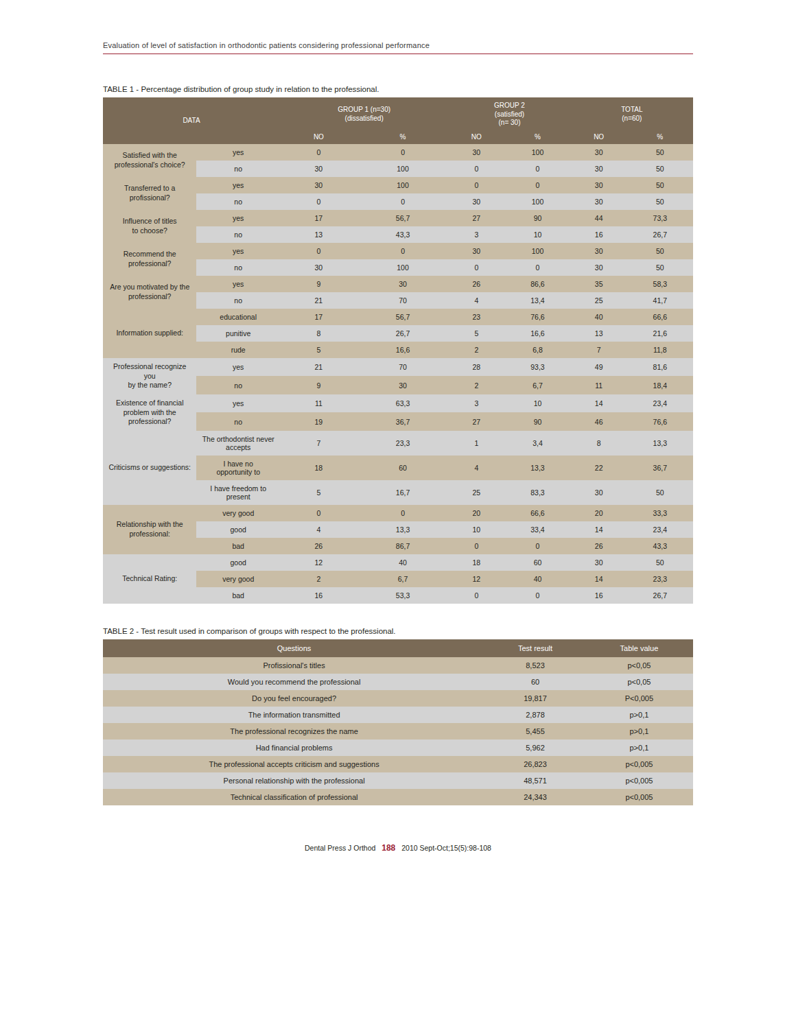Evaluation of level of satisfaction in orthodontic patients considering professional performance
TABLE 1 - Percentage distribution of group study in relation to the professional.
| DATA | GROUP 1 (n=30) (dissatisfied) | GROUP 2 (satisfied) (n= 30) | TOTAL (n=60) |
| --- | --- | --- | --- |
| NO | % | NO | % | NO | % |
| Satisfied with the professional's choice? | yes | 0 | 0 | 30 | 100 | 30 | 50 |
| no | 30 | 100 | 0 | 0 | 30 | 50 |
| Transferred to a profissional? | yes | 30 | 100 | 0 | 0 | 30 | 50 |
| no | 0 | 0 | 30 | 100 | 30 | 50 |
| Influence of titles to choose? | yes | 17 | 56,7 | 27 | 90 | 44 | 73,3 |
| no | 13 | 43,3 | 3 | 10 | 16 | 26,7 |
| Recommend the professional? | yes | 0 | 0 | 30 | 100 | 30 | 50 |
| no | 30 | 100 | 0 | 0 | 30 | 50 |
| Are you motivated by the professional? | yes | 9 | 30 | 26 | 86,6 | 35 | 58,3 |
| no | 21 | 70 | 4 | 13,4 | 25 | 41,7 |
| Information supplied: | educational | 17 | 56,7 | 23 | 76,6 | 40 | 66,6 |
| punitive | 8 | 26,7 | 5 | 16,6 | 13 | 21,6 |
| rude | 5 | 16,6 | 2 | 6,8 | 7 | 11,8 |
| Professional recognize you by the name? | yes | 21 | 70 | 28 | 93,3 | 49 | 81,6 |
| no | 9 | 30 | 2 | 6,7 | 11 | 18,4 |
| Existence of financial problem with the professional? | yes | 11 | 63,3 | 3 | 10 | 14 | 23,4 |
| no | 19 | 36,7 | 27 | 90 | 46 | 76,6 |
| Criticisms or suggestions: | The orthodontist never accepts | 7 | 23,3 | 1 | 3,4 | 8 | 13,3 |
| I have no opportunity to | 18 | 60 | 4 | 13,3 | 22 | 36,7 |
| I have freedom to present | 5 | 16,7 | 25 | 83,3 | 30 | 50 |
| Relationship with the professional: | very good | 0 | 0 | 20 | 66,6 | 20 | 33,3 |
| good | 4 | 13,3 | 10 | 33,4 | 14 | 23,4 |
| bad | 26 | 86,7 | 0 | 0 | 26 | 43,3 |
| Technical Rating: | good | 12 | 40 | 18 | 60 | 30 | 50 |
| very good | 2 | 6,7 | 12 | 40 | 14 | 23,3 |
| bad | 16 | 53,3 | 0 | 0 | 16 | 26,7 |
TABLE 2 - Test result used in comparison of groups with respect to the professional.
| Questions | Test result | Table value |
| --- | --- | --- |
| Profissional's titles | 8,523 | p<0,05 |
| Would you recommend the professional | 60 | p<0,05 |
| Do you feel encouraged? | 19,817 | P<0,005 |
| The information transmitted | 2,878 | p>0,1 |
| The professional recognizes the name | 5,455 | p>0,1 |
| Had financial problems | 5,962 | p>0,1 |
| The professional accepts criticism and suggestions | 26,823 | p<0,005 |
| Personal relationship with the professional | 48,571 | p<0,005 |
| Technical classification of professional | 24,343 | p<0,005 |
Dental Press J Orthod 188 2010 Sept-Oct;15(5):98-108